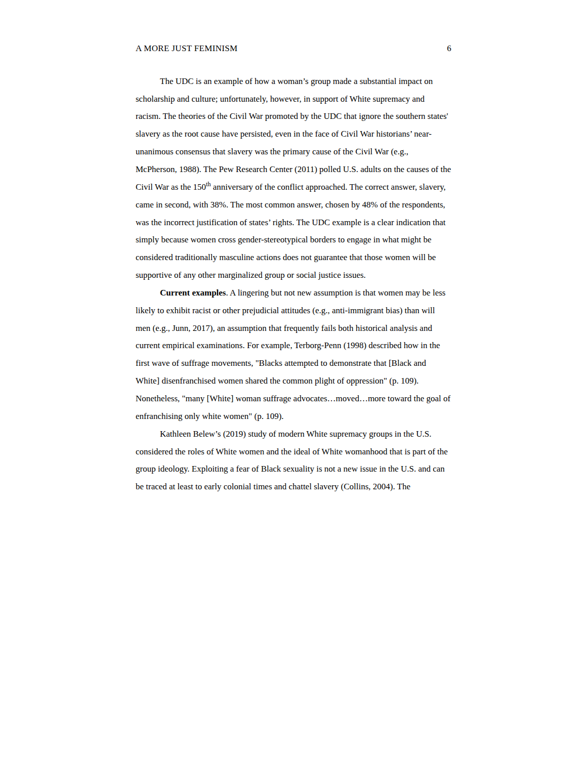A More Just Feminism 6
The UDC is an example of how a woman’s group made a substantial impact on scholarship and culture; unfortunately, however, in support of White supremacy and racism. The theories of the Civil War promoted by the UDC that ignore the southern states' slavery as the root cause have persisted, even in the face of Civil War historians’ near-unanimous consensus that slavery was the primary cause of the Civil War (e.g., McPherson, 1988). The Pew Research Center (2011) polled U.S. adults on the causes of the Civil War as the 150th anniversary of the conflict approached. The correct answer, slavery, came in second, with 38%. The most common answer, chosen by 48% of the respondents, was the incorrect justification of states’ rights. The UDC example is a clear indication that simply because women cross gender-stereotypical borders to engage in what might be considered traditionally masculine actions does not guarantee that those women will be supportive of any other marginalized group or social justice issues.
Current examples. A lingering but not new assumption is that women may be less likely to exhibit racist or other prejudicial attitudes (e.g., anti-immigrant bias) than will men (e.g., Junn, 2017), an assumption that frequently fails both historical analysis and current empirical examinations. For example, Terborg-Penn (1998) described how in the first wave of suffrage movements, "Blacks attempted to demonstrate that [Black and White] disenfranchised women shared the common plight of oppression" (p. 109). Nonetheless, "many [White] woman suffrage advocates…moved…more toward the goal of enfranchising only white women" (p. 109).
Kathleen Belew’s (2019) study of modern White supremacy groups in the U.S. considered the roles of White women and the ideal of White womanhood that is part of the group ideology. Exploiting a fear of Black sexuality is not a new issue in the U.S. and can be traced at least to early colonial times and chattel slavery (Collins, 2004). The